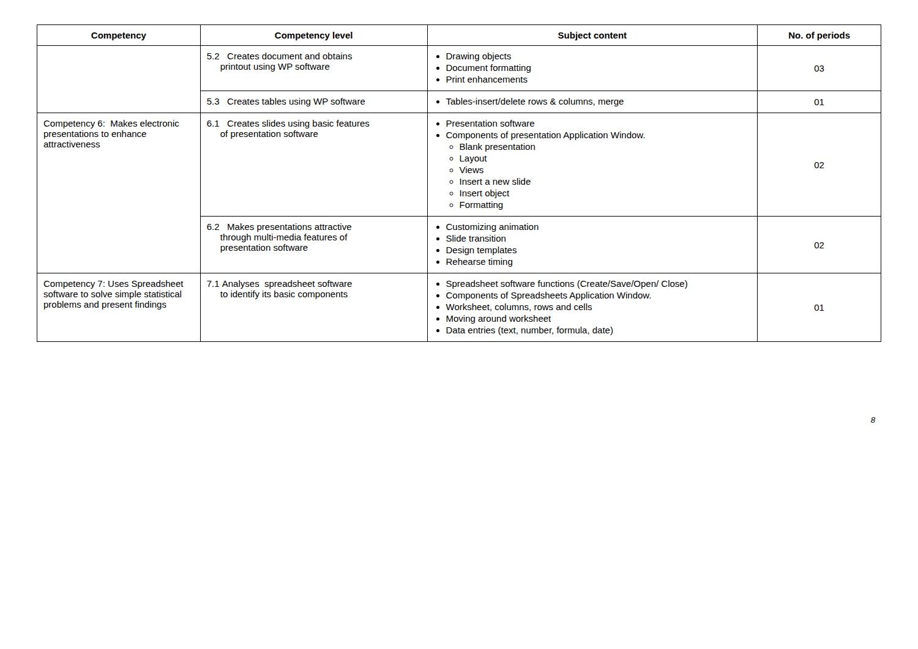| Competency | Competency level | Subject content | No. of periods |
| --- | --- | --- | --- |
| | 5.2 Creates document and obtains printout using WP software | Drawing objects Document formatting Print enhancements | 03 |
| 5.3 Creates tables using WP software | Tables-insert/delete rows & columns, merge | 01 |
| Competency 6: Makes electronic presentations to enhance attractiveness | 6.1 Creates slides using basic features of presentation software | Presentation software Components of presentation Application Window. Blank presentation Layout Views Insert a new slide Insert object Formatting | 02 |
| 6.2 Makes presentations attractive through multi-media features of presentation software | Customizing animation Slide transition Design templates Rehearse timing | 02 |
| Competency 7: Uses Spreadsheet software to solve simple statistical problems and present findings | 7.1 Analyses spreadsheet software to identify its basic components | Spreadsheet software functions (Create/Save/Open/ Close) Components of Spreadsheets Application Window. Worksheet, columns, rows and cells Moving around worksheet Data entries (text, number, formula, date) | 01 |
8